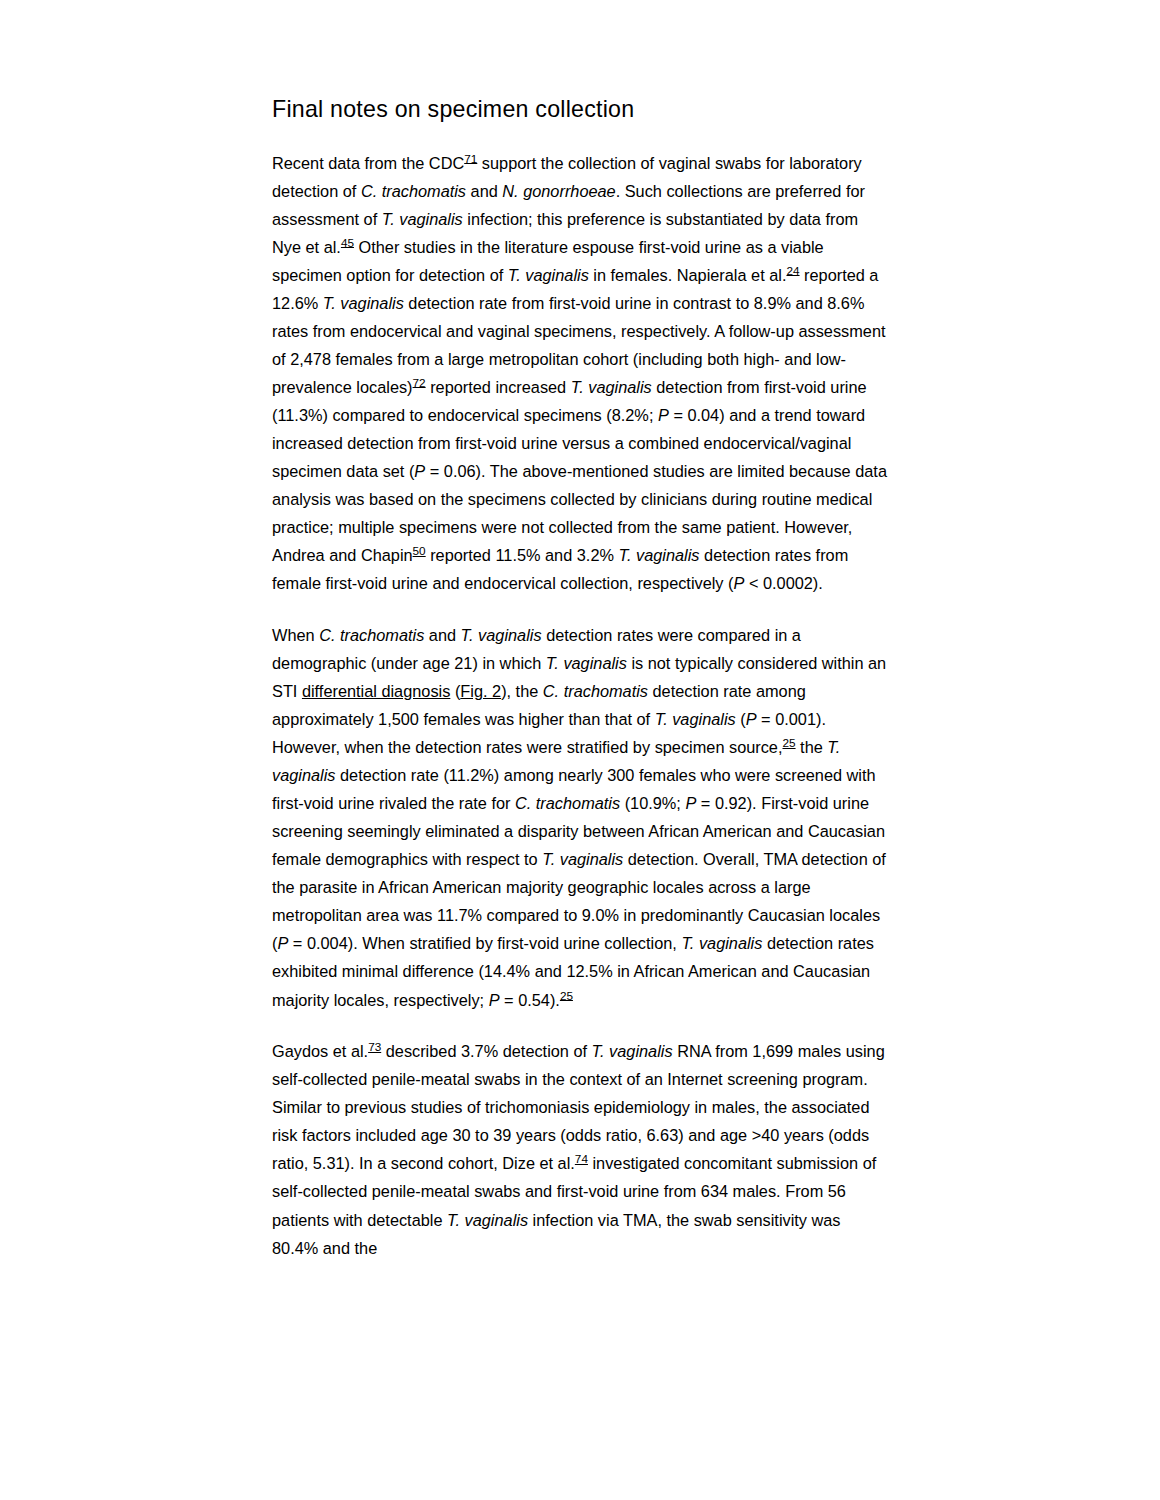Final notes on specimen collection
Recent data from the CDC71 support the collection of vaginal swabs for laboratory detection of C. trachomatis and N. gonorrhoeae. Such collections are preferred for assessment of T. vaginalis infection; this preference is substantiated by data from Nye et al.45 Other studies in the literature espouse first-void urine as a viable specimen option for detection of T. vaginalis in females. Napierala et al.24 reported a 12.6% T. vaginalis detection rate from first-void urine in contrast to 8.9% and 8.6% rates from endocervical and vaginal specimens, respectively. A follow-up assessment of 2,478 females from a large metropolitan cohort (including both high- and low-prevalence locales)72 reported increased T. vaginalis detection from first-void urine (11.3%) compared to endocervical specimens (8.2%; P = 0.04) and a trend toward increased detection from first-void urine versus a combined endocervical/vaginal specimen data set (P = 0.06). The above-mentioned studies are limited because data analysis was based on the specimens collected by clinicians during routine medical practice; multiple specimens were not collected from the same patient. However, Andrea and Chapin50 reported 11.5% and 3.2% T. vaginalis detection rates from female first-void urine and endocervical collection, respectively (P < 0.0002).
When C. trachomatis and T. vaginalis detection rates were compared in a demographic (under age 21) in which T. vaginalis is not typically considered within an STI differential diagnosis (Fig. 2), the C. trachomatis detection rate among approximately 1,500 females was higher than that of T. vaginalis (P = 0.001). However, when the detection rates were stratified by specimen source,25 the T. vaginalis detection rate (11.2%) among nearly 300 females who were screened with first-void urine rivaled the rate for C. trachomatis (10.9%; P = 0.92). First-void urine screening seemingly eliminated a disparity between African American and Caucasian female demographics with respect to T. vaginalis detection. Overall, TMA detection of the parasite in African American majority geographic locales across a large metropolitan area was 11.7% compared to 9.0% in predominantly Caucasian locales (P = 0.004). When stratified by first-void urine collection, T. vaginalis detection rates exhibited minimal difference (14.4% and 12.5% in African American and Caucasian majority locales, respectively; P = 0.54).25
Gaydos et al.73 described 3.7% detection of T. vaginalis RNA from 1,699 males using self-collected penile-meatal swabs in the context of an Internet screening program. Similar to previous studies of trichomoniasis epidemiology in males, the associated risk factors included age 30 to 39 years (odds ratio, 6.63) and age >40 years (odds ratio, 5.31). In a second cohort, Dize et al.74 investigated concomitant submission of self-collected penile-meatal swabs and first-void urine from 634 males. From 56 patients with detectable T. vaginalis infection via TMA, the swab sensitivity was 80.4% and the